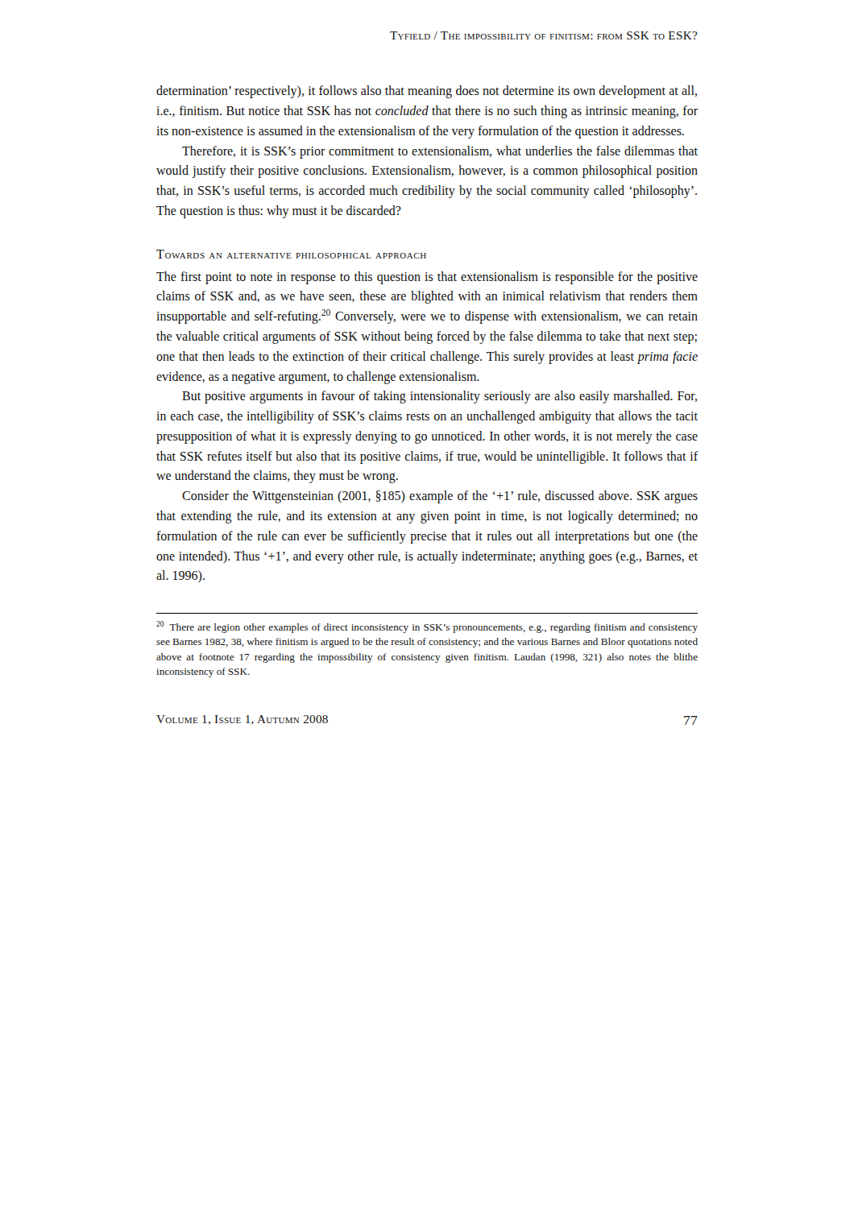Tyfield / The impossibility of finitism: from SSK to ESK?
determination’ respectively), it follows also that meaning does not determine its own development at all, i.e., finitism. But notice that SSK has not concluded that there is no such thing as intrinsic meaning, for its non-existence is assumed in the extensionalism of the very formulation of the question it addresses.
Therefore, it is SSK’s prior commitment to extensionalism, what underlies the false dilemmas that would justify their positive conclusions. Extensionalism, however, is a common philosophical position that, in SSK’s useful terms, is accorded much credibility by the social community called ‘philosophy’. The question is thus: why must it be discarded?
Towards an alternative philosophical approach
The first point to note in response to this question is that extensionalism is responsible for the positive claims of SSK and, as we have seen, these are blighted with an inimical relativism that renders them insupportable and self-refuting.20 Conversely, were we to dispense with extensionalism, we can retain the valuable critical arguments of SSK without being forced by the false dilemma to take that next step; one that then leads to the extinction of their critical challenge. This surely provides at least prima facie evidence, as a negative argument, to challenge extensionalism.
But positive arguments in favour of taking intensionality seriously are also easily marshalled. For, in each case, the intelligibility of SSK’s claims rests on an unchallenged ambiguity that allows the tacit presupposition of what it is expressly denying to go unnoticed. In other words, it is not merely the case that SSK refutes itself but also that its positive claims, if true, would be unintelligible. It follows that if we understand the claims, they must be wrong.
Consider the Wittgensteinian (2001, §185) example of the ‘+1’ rule, discussed above. SSK argues that extending the rule, and its extension at any given point in time, is not logically determined; no formulation of the rule can ever be sufficiently precise that it rules out all interpretations but one (the one intended). Thus ‘+1’, and every other rule, is actually indeterminate; anything goes (e.g., Barnes, et al. 1996).
20 There are legion other examples of direct inconsistency in SSK’s pronouncements, e.g., regarding finitism and consistency see Barnes 1982, 38, where finitism is argued to be the result of consistency; and the various Barnes and Bloor quotations noted above at footnote 17 regarding the impossibility of consistency given finitism. Laudan (1998, 321) also notes the blithe inconsistency of SSK.
Volume 1, Issue 1, Autumn 2008 77